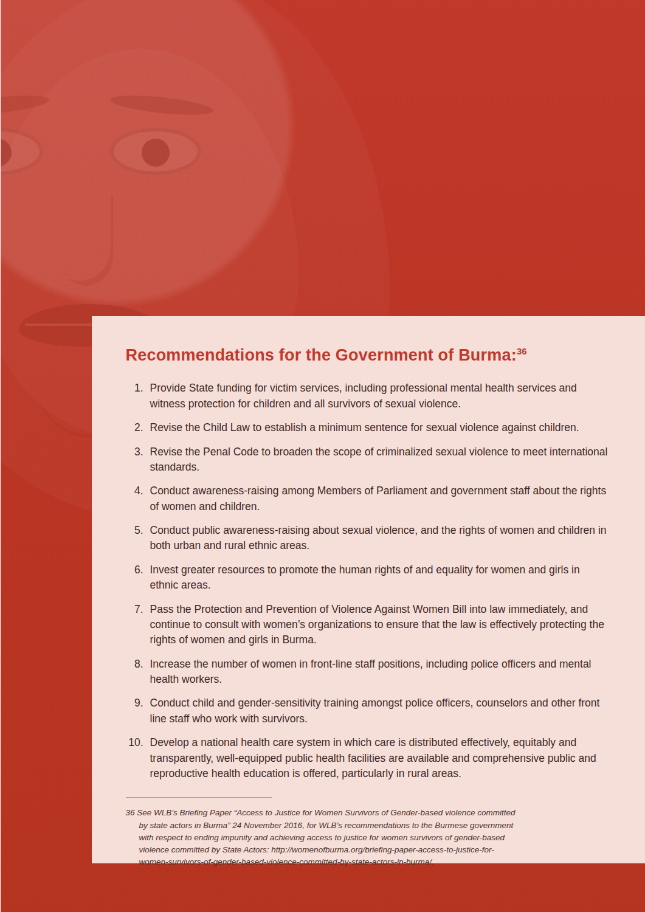Recommendations for the Government of Burma:36
Provide State funding for victim services, including professional mental health services and witness protection for children and all survivors of sexual violence.
Revise the Child Law to establish a minimum sentence for sexual violence against children.
Revise the Penal Code to broaden the scope of criminalized sexual violence to meet international standards.
Conduct awareness-raising among Members of Parliament and government staff about the rights of women and children.
Conduct public awareness-raising about sexual violence, and the rights of women and children in both urban and rural ethnic areas.
Invest greater resources to promote the human rights of and equality for women and girls in ethnic areas.
Pass the Protection and Prevention of Violence Against Women Bill into law immediately, and continue to consult with women’s organizations to ensure that the law is effectively protecting the rights of women and girls in Burma.
Increase the number of women in front-line staff positions, including police officers and mental health workers.
Conduct child and gender-sensitivity training amongst police officers, counselors and other front line staff who work with survivors.
Develop a national health care system in which care is distributed effectively, equitably and transparently, well-equipped public health facilities are available and comprehensive public and reproductive health education is offered, particularly in rural areas.
36 See WLB’s Briefing Paper “Access to Justice for Women Survivors of Gender-based violence committed by state actors in Burma” 24 November 2016, for WLB’s recommendations to the Burmese government with respect to ending impunity and achieving access to justice for women survivors of gender-based violence committed by State Actors: http://womenofburma.org/briefing-paper-access-to-justice-for- women-survivors-of-gender-based-violence-committed-by-state-actors-in-burma/.